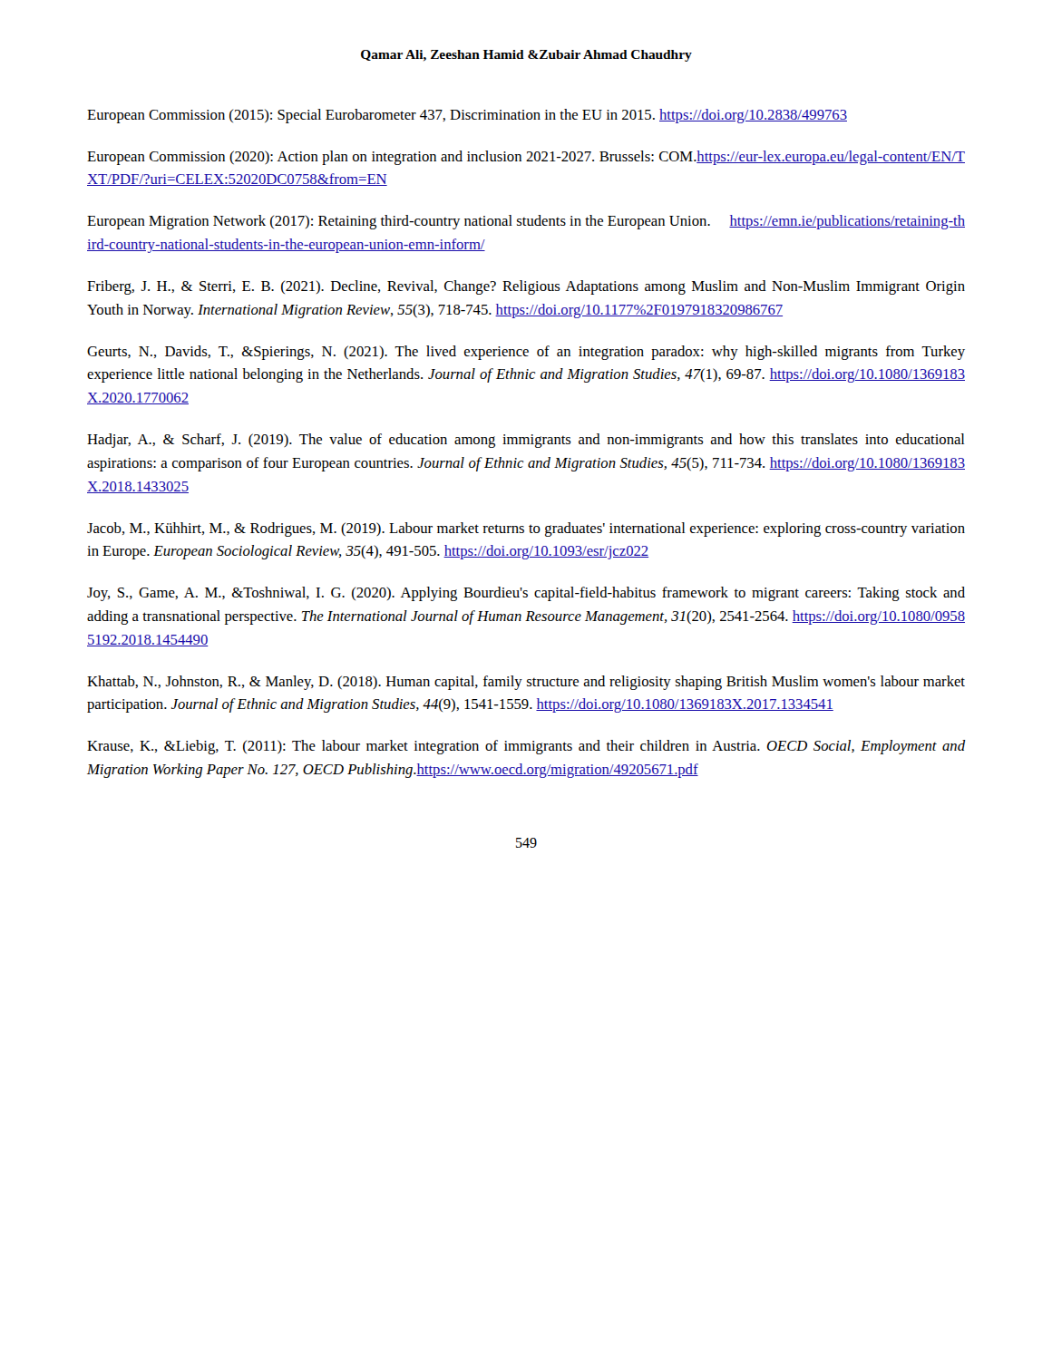Qamar Ali, Zeeshan Hamid &Zubair Ahmad Chaudhry
European Commission (2015): Special Eurobarometer 437, Discrimination in the EU in 2015. https://doi.org/10.2838/499763
European Commission (2020): Action plan on integration and inclusion 2021-2027. Brussels: COM.https://eur-lex.europa.eu/legal-content/EN/TXT/PDF/?uri=CELEX:52020DC0758&from=EN
European Migration Network (2017): Retaining third-country national students in the European Union. https://emn.ie/publications/retaining-third-country-national-students-in-the-european-union-emn-inform/
Friberg, J. H., & Sterri, E. B. (2021). Decline, Revival, Change? Religious Adaptations among Muslim and Non-Muslim Immigrant Origin Youth in Norway. International Migration Review, 55(3), 718-745. https://doi.org/10.1177%2F0197918320986767
Geurts, N., Davids, T., &Spierings, N. (2021). The lived experience of an integration paradox: why high-skilled migrants from Turkey experience little national belonging in the Netherlands. Journal of Ethnic and Migration Studies, 47(1), 69-87. https://doi.org/10.1080/1369183X.2020.1770062
Hadjar, A., & Scharf, J. (2019). The value of education among immigrants and non-immigrants and how this translates into educational aspirations: a comparison of four European countries. Journal of Ethnic and Migration Studies, 45(5), 711-734. https://doi.org/10.1080/1369183X.2018.1433025
Jacob, M., Kühhirt, M., & Rodrigues, M. (2019). Labour market returns to graduates' international experience: exploring cross-country variation in Europe. European Sociological Review, 35(4), 491-505. https://doi.org/10.1093/esr/jcz022
Joy, S., Game, A. M., &Toshniwal, I. G. (2020). Applying Bourdieu's capital-field-habitus framework to migrant careers: Taking stock and adding a transnational perspective. The International Journal of Human Resource Management, 31(20), 2541-2564. https://doi.org/10.1080/09585192.2018.1454490
Khattab, N., Johnston, R., & Manley, D. (2018). Human capital, family structure and religiosity shaping British Muslim women's labour market participation. Journal of Ethnic and Migration Studies, 44(9), 1541-1559. https://doi.org/10.1080/1369183X.2017.1334541
Krause, K., &Liebig, T. (2011): The labour market integration of immigrants and their children in Austria. OECD Social, Employment and Migration Working Paper No. 127, OECD Publishing.https://www.oecd.org/migration/49205671.pdf
549